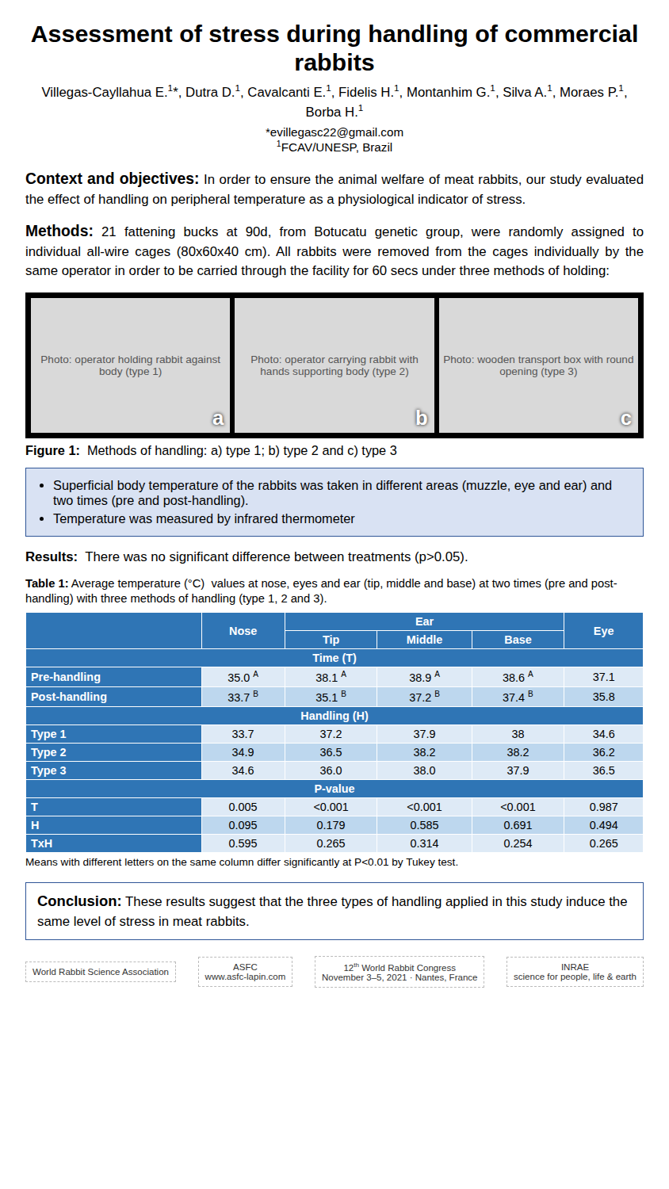Assessment of stress during handling of commercial rabbits
Villegas-Cayllahua E.1*, Dutra D.1, Cavalcanti E.1, Fidelis H.1, Montanhim G.1, Silva A.1, Moraes P.1, Borba H.1
*evillegasc22@gmail.com
1FCAV/UNESP, Brazil
Context and objectives: In order to ensure the animal welfare of meat rabbits, our study evaluated the effect of handling on peripheral temperature as a physiological indicator of stress.
Methods: 21 fattening bucks at 90d, from Botucatu genetic group, were randomly assigned to individual all-wire cages (80x60x40 cm). All rabbits were removed from the cages individually by the same operator in order to be carried through the facility for 60 secs under three methods of holding:
Photo: operator holding rabbit against body (type 1)
a
Photo: operator carrying rabbit with hands supporting body (type 2)
b
Photo: wooden transport box with round opening (type 3)
c
Figure 1: Methods of handling: a) type 1; b) type 2 and c) type 3
Superficial body temperature of the rabbits was taken in different areas (muzzle, eye and ear) and two times (pre and post-handling).
Temperature was measured by infrared thermometer
Results: There was no significant difference between treatments (p>0.05).
Table 1: Average temperature (°C) values at nose, eyes and ear (tip, middle and base) at two times (pre and post-handling) with three methods of handling (type 1, 2 and 3).
| | Nose | Ear | Eye |
| --- | --- | --- | --- |
| Tip | Middle | Base |
| Time (T) |
| Pre-handling | 35.0 A | 38.1 A | 38.9 A | 38.6 A | 37.1 |
| Post-handling | 33.7 B | 35.1 B | 37.2 B | 37.4 B | 35.8 |
| Handling (H) |
| Type 1 | 33.7 | 37.2 | 37.9 | 38 | 34.6 |
| Type 2 | 34.9 | 36.5 | 38.2 | 38.2 | 36.2 |
| Type 3 | 34.6 | 36.0 | 38.0 | 37.9 | 36.5 |
| P-value |
| T | 0.005 | <0.001 | <0.001 | <0.001 | 0.987 |
| H | 0.095 | 0.179 | 0.585 | 0.691 | 0.494 |
| TxH | 0.595 | 0.265 | 0.314 | 0.254 | 0.265 |
Means with different letters on the same column differ significantly at P<0.01 by Tukey test.
Conclusion: These results suggest that the three types of handling applied in this study induce the same level of stress in meat rabbits.
World Rabbit Science Association
ASFC
www.asfc-lapin.com
12th World Rabbit Congress
November 3–5, 2021 · Nantes, France
INRAE
science for people, life & earth